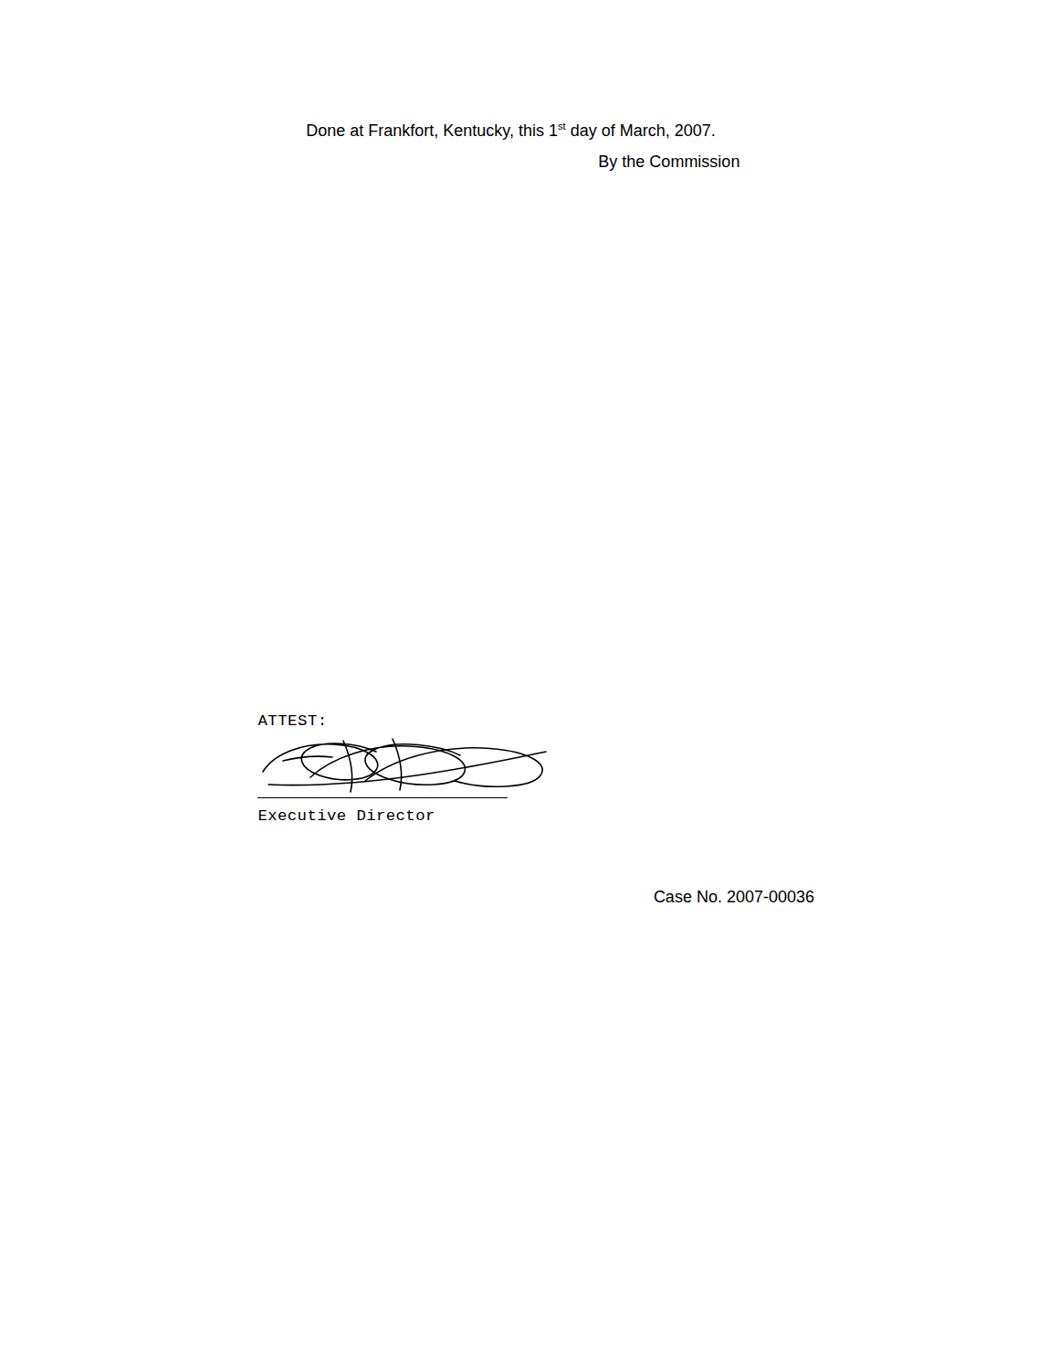Done at Frankfort, Kentucky, this 1st day of March, 2007.
By the Commission
ATTEST:
Executive Director
Case No. 2007-00036